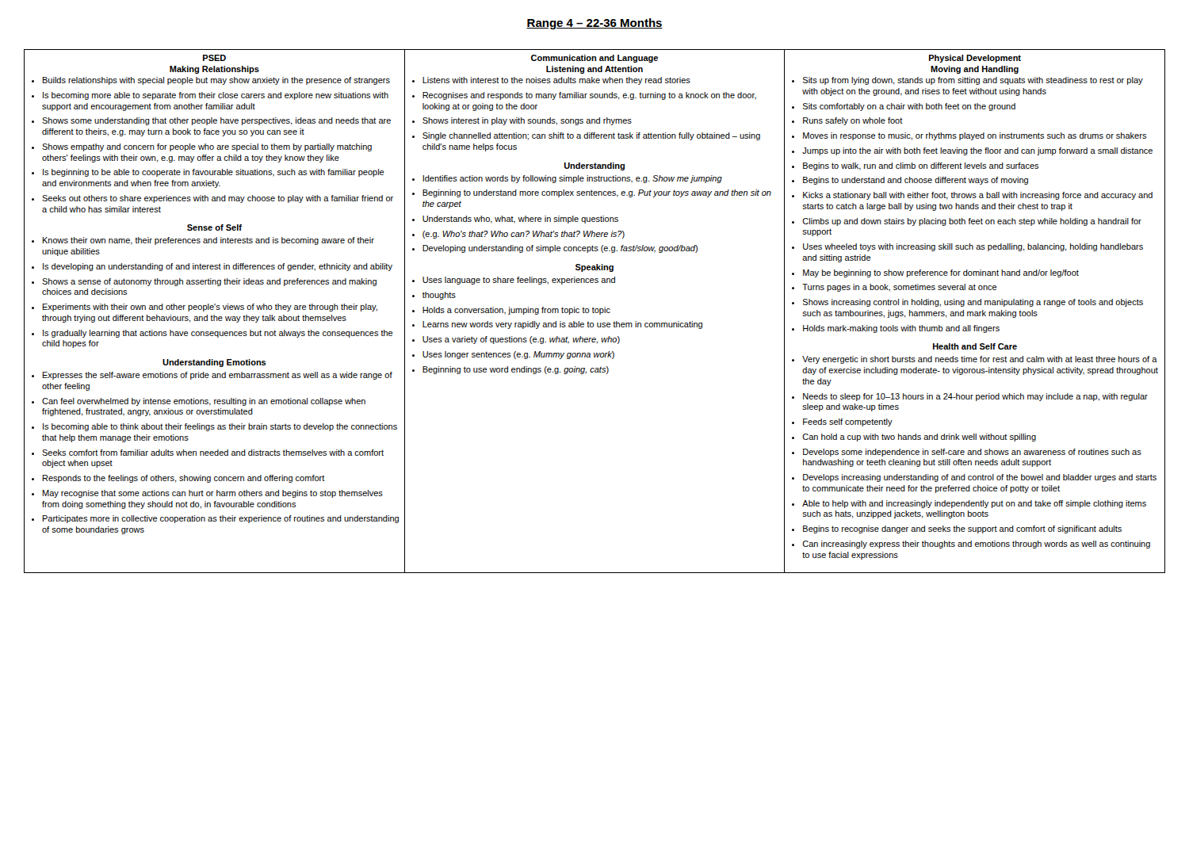Range 4 – 22-36 Months
| PSED Making Relationships Builds relationships with special people but may show anxiety in the presence of strangers Is becoming more able to separate from their close carers and explore new situations with support and encouragement from another familiar adult Shows some understanding that other people have perspectives, ideas and needs that are different to theirs, e.g. may turn a book to face you so you can see it Shows empathy and concern for people who are special to them by partially matching others' feelings with their own, e.g. may offer a child a toy they know they like Is beginning to be able to cooperate in favourable situations, such as with familiar people and environments and when free from anxiety. Seeks out others to share experiences with and may choose to play with a familiar friend or a child who has similar interest Sense of Self Knows their own name, their preferences and interests and is becoming aware of their unique abilities Is developing an understanding of and interest in differences of gender, ethnicity and ability Shows a sense of autonomy through asserting their ideas and preferences and making choices and decisions Experiments with their own and other people's views of who they are through their play, through trying out different behaviours, and the way they talk about themselves Is gradually learning that actions have consequences but not always the consequences the child hopes for Understanding Emotions Expresses the self-aware emotions of pride and embarrassment as well as a wide range of other feeling Can feel overwhelmed by intense emotions, resulting in an emotional collapse when frightened, frustrated, angry, anxious or overstimulated Is becoming able to think about their feelings as their brain starts to develop the connections that help them manage their emotions Seeks comfort from familiar adults when needed and distracts themselves with a comfort object when upset Responds to the feelings of others, showing concern and offering comfort May recognise that some actions can hurt or harm others and begins to stop themselves from doing something they should not do, in favourable conditions Participates more in collective cooperation as their experience of routines and understanding of some boundaries grows | Communication and Language Listening and Attention Listens with interest to the noises adults make when they read stories Recognises and responds to many familiar sounds, e.g. turning to a knock on the door, looking at or going to the door Shows interest in play with sounds, songs and rhymes Single channelled attention; can shift to a different task if attention fully obtained – using child's name helps focus Understanding Identifies action words by following simple instructions, e.g. Show me jumping Beginning to understand more complex sentences, e.g. Put your toys away and then sit on the carpet Understands who, what, where in simple questions (e.g. Who's that? Who can? What's that? Where is? ) Developing understanding of simple concepts (e.g. fast/slow, good/bad ) Speaking Uses language to share feelings, experiences and thoughts Holds a conversation, jumping from topic to topic Learns new words very rapidly and is able to use them in communicating Uses a variety of questions (e.g. what, where, who ) Uses longer sentences (e.g. Mummy gonna work ) Beginning to use word endings (e.g. going, cats ) | Physical Development Moving and Handling Sits up from lying down, stands up from sitting and squats with steadiness to rest or play with object on the ground, and rises to feet without using hands Sits comfortably on a chair with both feet on the ground Runs safely on whole foot Moves in response to music, or rhythms played on instruments such as drums or shakers Jumps up into the air with both feet leaving the floor and can jump forward a small distance Begins to walk, run and climb on different levels and surfaces Begins to understand and choose different ways of moving Kicks a stationary ball with either foot, throws a ball with increasing force and accuracy and starts to catch a large ball by using two hands and their chest to trap it Climbs up and down stairs by placing both feet on each step while holding a handrail for support Uses wheeled toys with increasing skill such as pedalling, balancing, holding handlebars and sitting astride May be beginning to show preference for dominant hand and/or leg/foot Turns pages in a book, sometimes several at once Shows increasing control in holding, using and manipulating a range of tools and objects such as tambourines, jugs, hammers, and mark making tools Holds mark-making tools with thumb and all fingers Health and Self Care Very energetic in short bursts and needs time for rest and calm with at least three hours of a day of exercise including moderate- to vigorous-intensity physical activity, spread throughout the day Needs to sleep for 10–13 hours in a 24-hour period which may include a nap, with regular sleep and wake-up times Feeds self competently Can hold a cup with two hands and drink well without spilling Develops some independence in self-care and shows an awareness of routines such as handwashing or teeth cleaning but still often needs adult support Develops increasing understanding of and control of the bowel and bladder urges and starts to communicate their need for the preferred choice of potty or toilet Able to help with and increasingly independently put on and take off simple clothing items such as hats, unzipped jackets, wellington boots Begins to recognise danger and seeks the support and comfort of significant adults Can increasingly express their thoughts and emotions through words as well as continuing to use facial expressions |